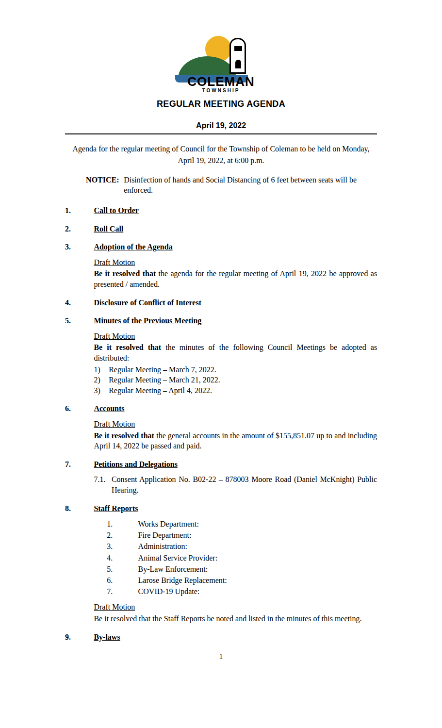COLEMAN TOWNSHIP
REGULAR MEETING AGENDA
April 19, 2022
Agenda for the regular meeting of Council for the Township of Coleman to be held on Monday,
April 19, 2022, at 6:00 p.m.
NOTICE:
Disinfection of hands and Social Distancing of 6 feet between seats will be enforced.
Call to Order
Roll Call
Adoption of the Agenda
Draft Motion
Be it resolved that the agenda for the regular meeting of April 19, 2022 be approved as presented / amended.
Disclosure of Conflict of Interest
Minutes of the Previous Meeting
Draft Motion
Be it resolved that the minutes of the following Council Meetings be adopted as distributed:
Regular Meeting – March 7, 2022.
Regular Meeting – March 21, 2022.
Regular Meeting – April 4, 2022.
Accounts
Draft Motion
Be it resolved that the general accounts in the amount of $155,851.07 up to and including April 14, 2022 be passed and paid.
Petitions and Delegations
7.1. Consent Application No. B02-22 – 878003 Moore Road (Daniel McKnight) Public Hearing.
Staff Reports
Works Department:
Fire Department:
Administration:
Animal Service Provider:
By-Law Enforcement:
Larose Bridge Replacement:
COVID-19 Update:
Draft Motion
Be it resolved that the Staff Reports be noted and listed in the minutes of this meeting.
By-laws
1